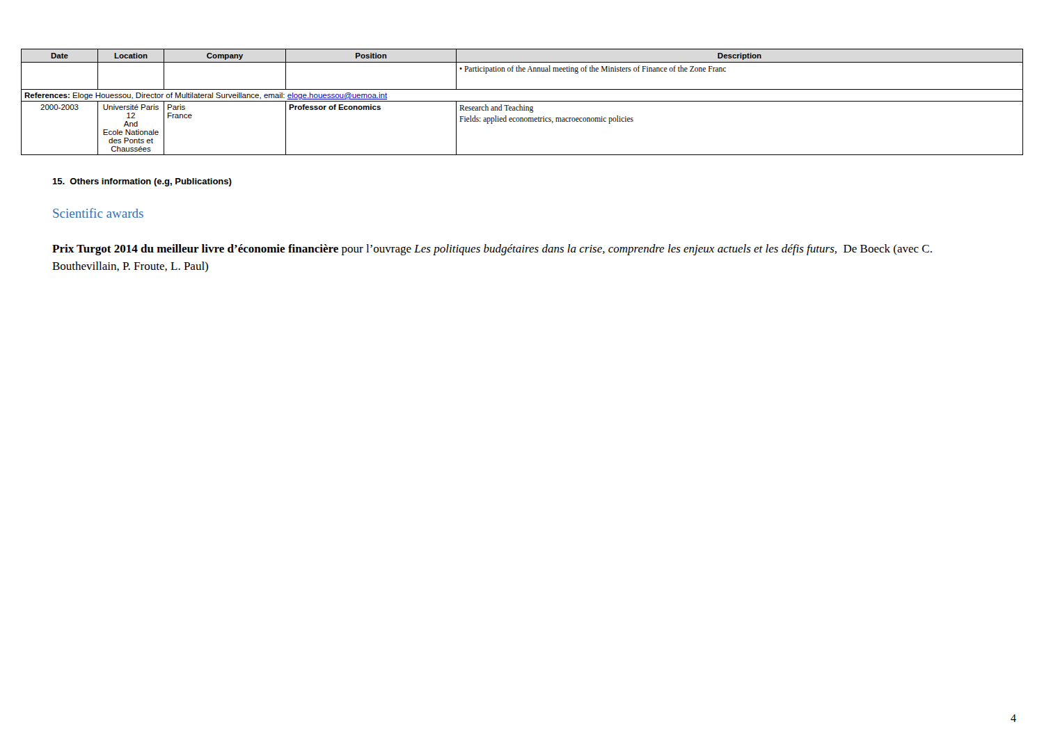| Date | Location | Company | Position | Description |
| --- | --- | --- | --- | --- |
| | | | | • Participation of the Annual meeting of the Ministers of Finance of the Zone Franc |
| References: Eloge Houessou, Director of Multilateral Surveillance, email: eloge.houessou@uemoa.int |
| 2000-2003 | Université Paris 12 And Ecole Nationale des Ponts et Chaussées | Paris France | Professor of Economics | Research and Teaching Fields: applied econometrics, macroeconomic policies |
15. Others information (e.g, Publications)
Scientific awards
Prix Turgot 2014 du meilleur livre d’économie financière pour l’ouvrage Les politiques budgétaires dans la crise, comprendre les enjeux actuels et les défis futurs, De Boeck (avec C. Bouthevillain, P. Froute, L. Paul)
4